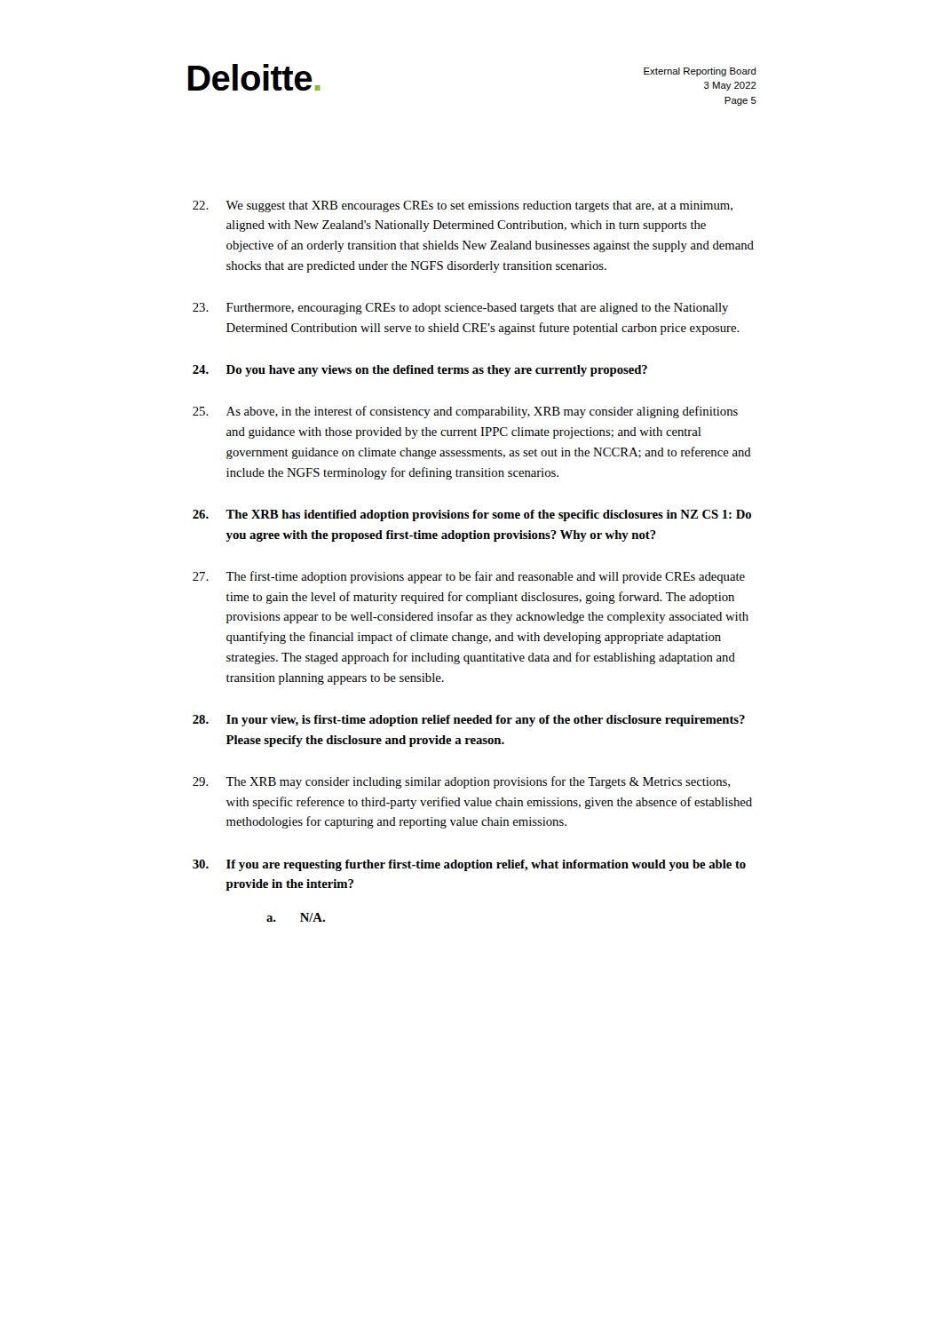Deloitte.
External Reporting Board
3 May 2022
Page 5
We suggest that XRB encourages CREs to set emissions reduction targets that are, at a minimum, aligned with New Zealand's Nationally Determined Contribution, which in turn supports the objective of an orderly transition that shields New Zealand businesses against the supply and demand shocks that are predicted under the NGFS disorderly transition scenarios.
Furthermore, encouraging CREs to adopt science-based targets that are aligned to the Nationally Determined Contribution will serve to shield CRE's against future potential carbon price exposure.
Do you have any views on the defined terms as they are currently proposed?
As above, in the interest of consistency and comparability, XRB may consider aligning definitions and guidance with those provided by the current IPPC climate projections; and with central government guidance on climate change assessments, as set out in the NCCRA; and to reference and include the NGFS terminology for defining transition scenarios.
The XRB has identified adoption provisions for some of the specific disclosures in NZ CS 1: Do you agree with the proposed first-time adoption provisions? Why or why not?
The first-time adoption provisions appear to be fair and reasonable and will provide CREs adequate time to gain the level of maturity required for compliant disclosures, going forward. The adoption provisions appear to be well-considered insofar as they acknowledge the complexity associated with quantifying the financial impact of climate change, and with developing appropriate adaptation strategies. The staged approach for including quantitative data and for establishing adaptation and transition planning appears to be sensible.
In your view, is first-time adoption relief needed for any of the other disclosure requirements? Please specify the disclosure and provide a reason.
The XRB may consider including similar adoption provisions for the Targets & Metrics sections, with specific reference to third-party verified value chain emissions, given the absence of established methodologies for capturing and reporting value chain emissions.
If you are requesting further first-time adoption relief, what information would you be able to provide in the interim?
N/A.